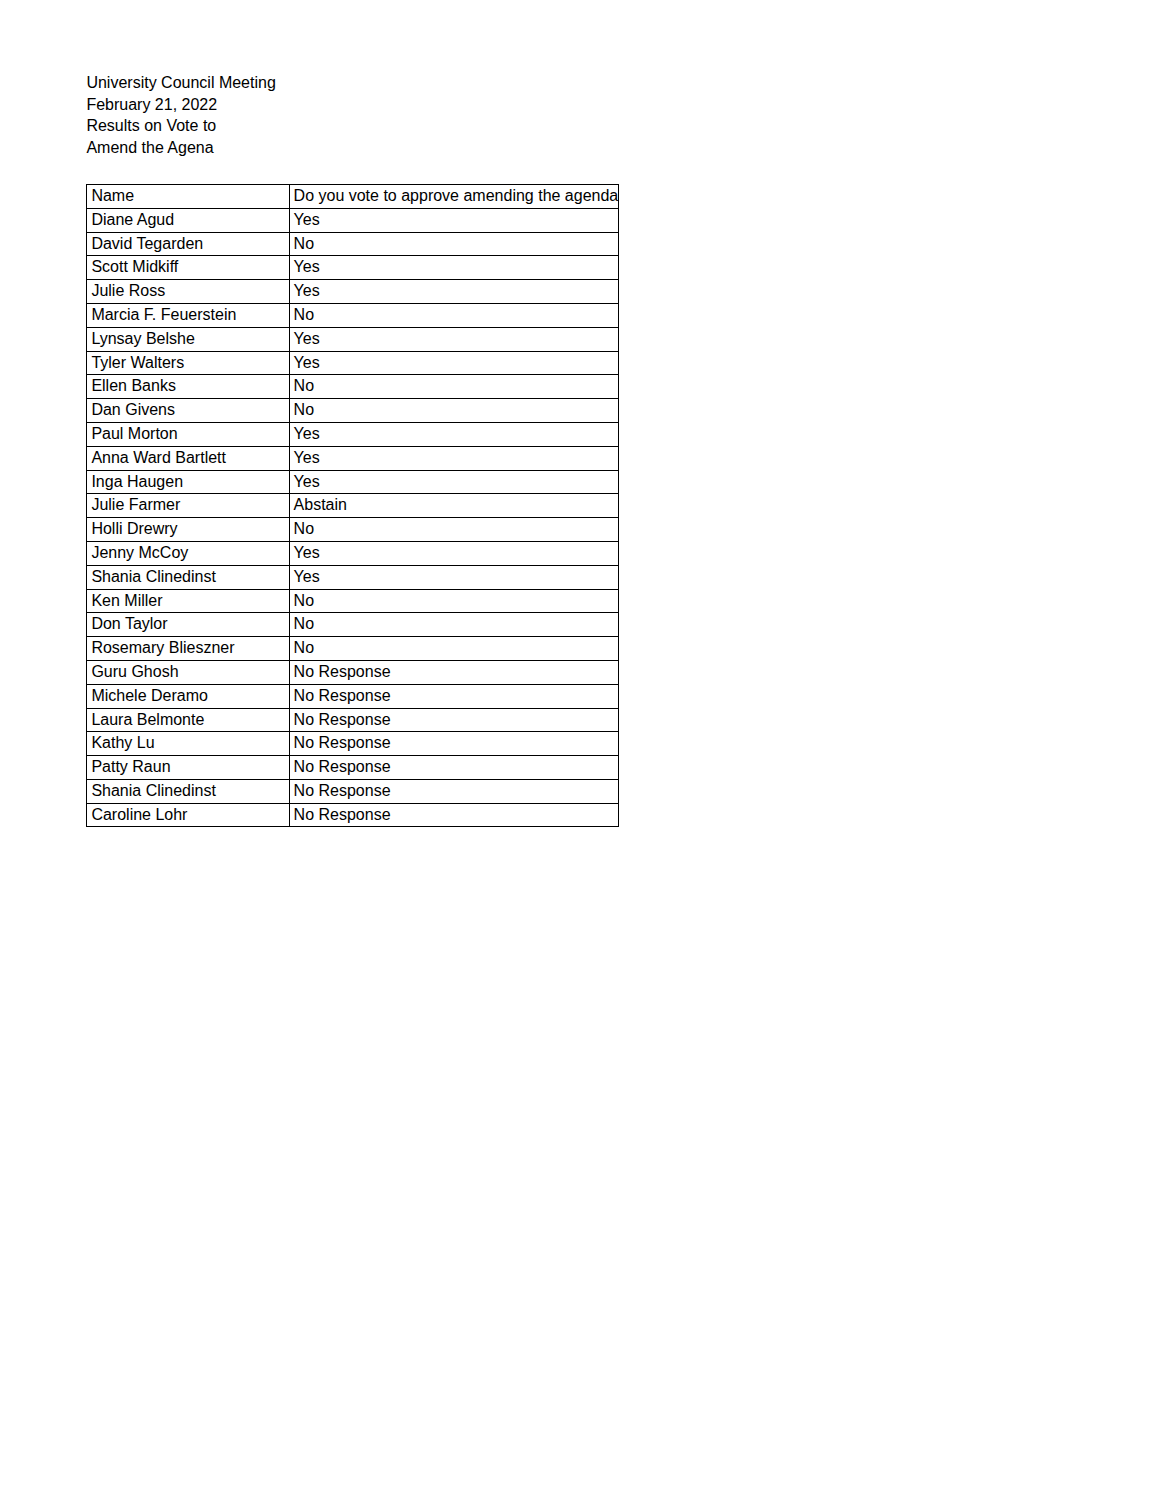University Council Meeting
February 21, 2022
Results on Vote to
Amend the Agena
| Name | Do you vote to approve amending the agenda? |
| --- | --- |
| Diane Agud | Yes |
| David Tegarden | No |
| Scott Midkiff | Yes |
| Julie Ross | Yes |
| Marcia F. Feuerstein | No |
| Lynsay Belshe | Yes |
| Tyler Walters | Yes |
| Ellen Banks | No |
| Dan Givens | No |
| Paul Morton | Yes |
| Anna Ward Bartlett | Yes |
| Inga Haugen | Yes |
| Julie Farmer | Abstain |
| Holli Drewry | No |
| Jenny McCoy | Yes |
| Shania Clinedinst | Yes |
| Ken Miller | No |
| Don Taylor | No |
| Rosemary Blieszner | No |
| Guru Ghosh | No Response |
| Michele Deramo | No Response |
| Laura Belmonte | No Response |
| Kathy Lu | No Response |
| Patty Raun | No Response |
| Shania Clinedinst | No Response |
| Caroline Lohr | No Response |